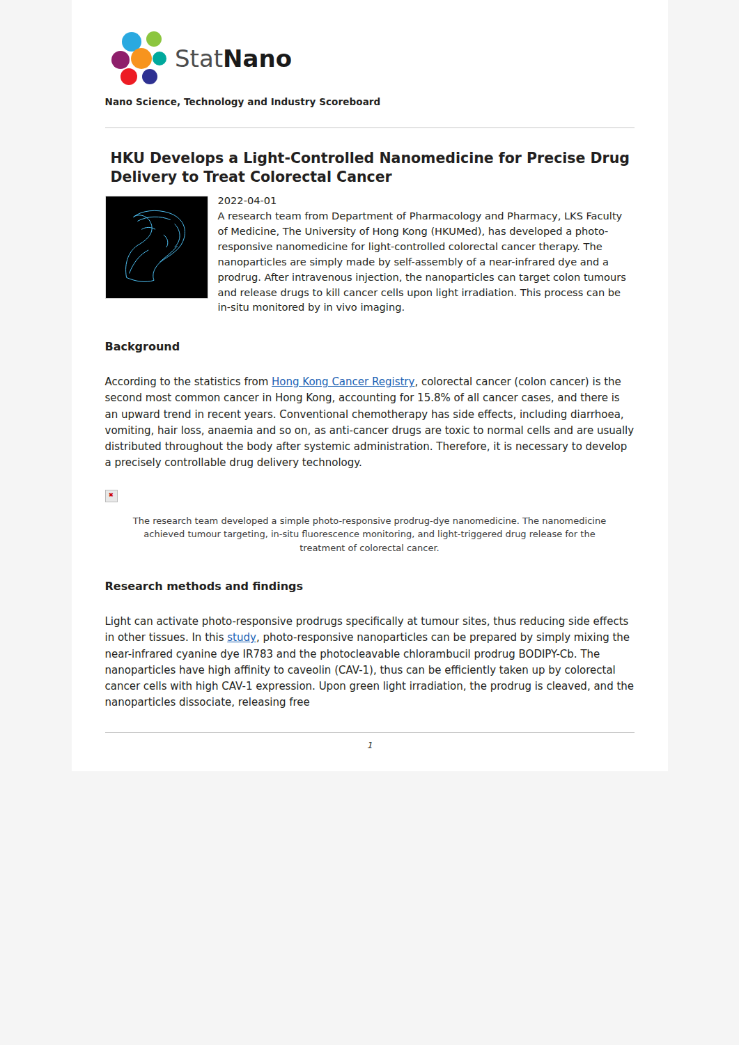StatNano
Nano Science, Technology and Industry Scoreboard
HKU Develops a Light-Controlled Nanomedicine for Precise Drug Delivery to Treat Colorectal Cancer
2022-04-01
A research team from Department of Pharmacology and Pharmacy, LKS Faculty of Medicine, The University of Hong Kong (HKUMed), has developed a photo-responsive nanomedicine for light-controlled colorectal cancer therapy. The nanoparticles are simply made by self-assembly of a near-infrared dye and a prodrug. After intravenous injection, the nanoparticles can target colon tumours and release drugs to kill cancer cells upon light irradiation. This process can be in-situ monitored by in vivo imaging.
Background
According to the statistics from Hong Kong Cancer Registry, colorectal cancer (colon cancer) is the second most common cancer in Hong Kong, accounting for 15.8% of all cancer cases, and there is an upward trend in recent years. Conventional chemotherapy has side effects, including diarrhoea, vomiting, hair loss, anaemia and so on, as anti-cancer drugs are toxic to normal cells and are usually distributed throughout the body after systemic administration. Therefore, it is necessary to develop a precisely controllable drug delivery technology.
✖
The research team developed a simple photo-responsive prodrug-dye nanomedicine. The nanomedicine achieved tumour targeting, in-situ fluorescence monitoring, and light-triggered drug release for the treatment of colorectal cancer.
Research methods and findings
Light can activate photo-responsive prodrugs specifically at tumour sites, thus reducing side effects in other tissues. In this study, photo-responsive nanoparticles can be prepared by simply mixing the near-infrared cyanine dye IR783 and the photocleavable chlorambucil prodrug BODIPY-Cb. The nanoparticles have high affinity to caveolin (CAV-1), thus can be efficiently taken up by colorectal cancer cells with high CAV-1 expression. Upon green light irradiation, the prodrug is cleaved, and the nanoparticles dissociate, releasing free
1